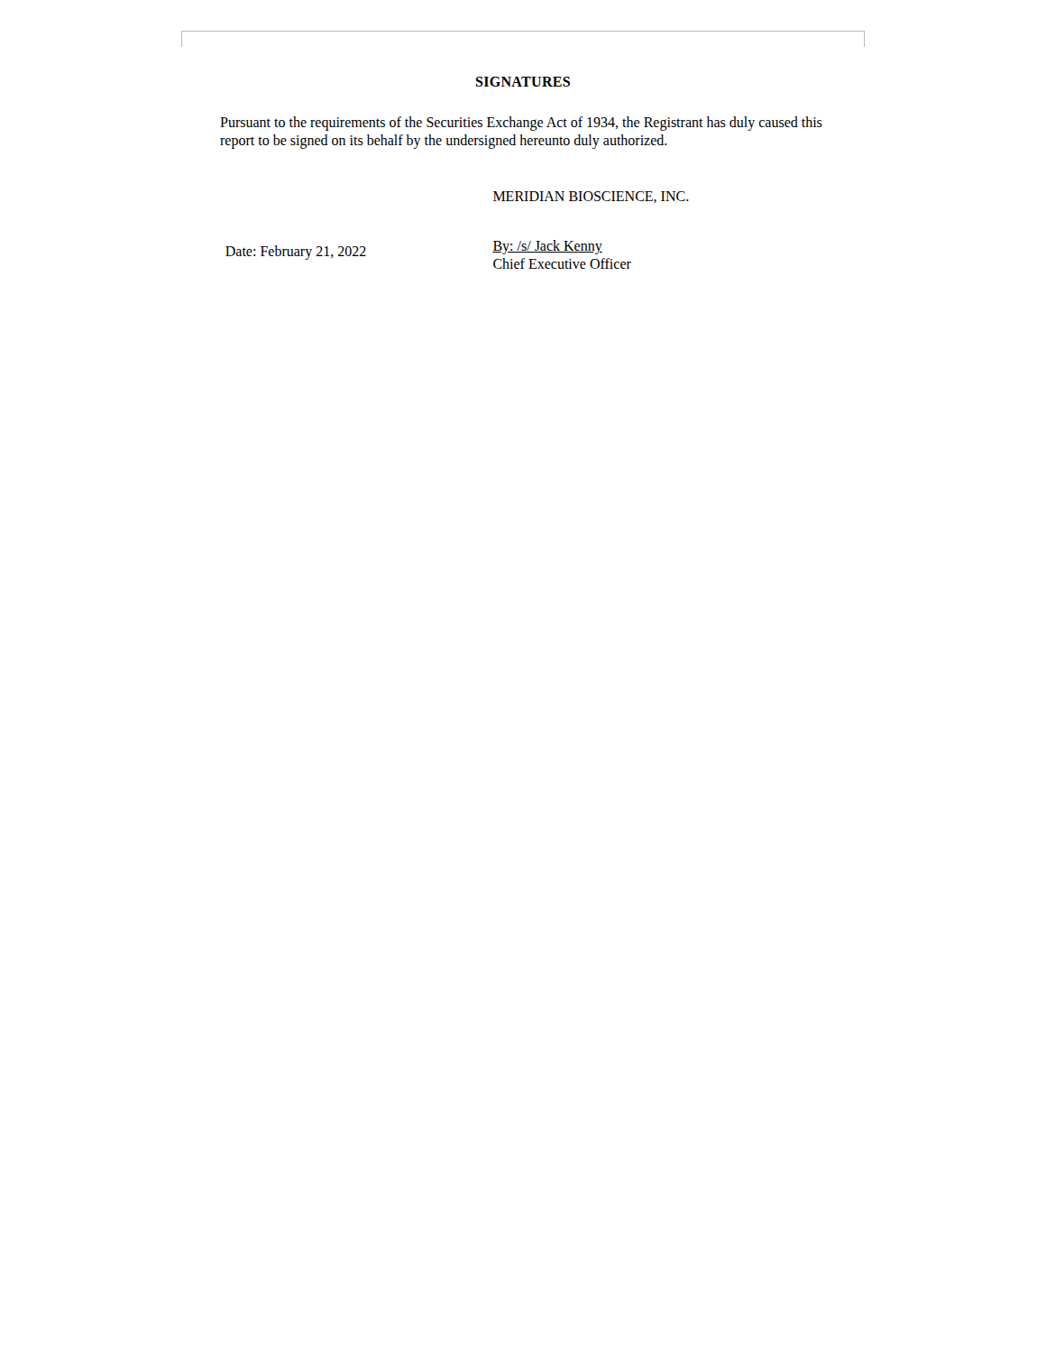SIGNATURES
Pursuant to the requirements of the Securities Exchange Act of 1934, the Registrant has duly caused this report to be signed on its behalf by the undersigned hereunto duly authorized.
| | MERIDIAN BIOSCIENCE, INC. |
| Date: February 21, 2022 | By: /s/ Jack Kenny Chief Executive Officer |